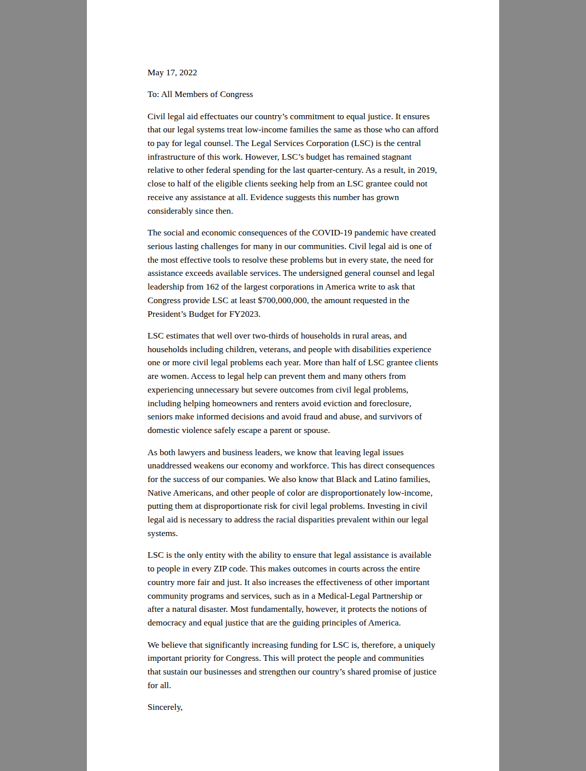May 17, 2022
To: All Members of Congress
Civil legal aid effectuates our country’s commitment to equal justice. It ensures that our legal systems treat low-income families the same as those who can afford to pay for legal counsel. The Legal Services Corporation (LSC) is the central infrastructure of this work. However, LSC’s budget has remained stagnant relative to other federal spending for the last quarter-century. As a result, in 2019, close to half of the eligible clients seeking help from an LSC grantee could not receive any assistance at all. Evidence suggests this number has grown considerably since then.
The social and economic consequences of the COVID-19 pandemic have created serious lasting challenges for many in our communities. Civil legal aid is one of the most effective tools to resolve these problems but in every state, the need for assistance exceeds available services. The undersigned general counsel and legal leadership from 162 of the largest corporations in America write to ask that Congress provide LSC at least $700,000,000, the amount requested in the President’s Budget for FY2023.
LSC estimates that well over two-thirds of households in rural areas, and households including children, veterans, and people with disabilities experience one or more civil legal problems each year. More than half of LSC grantee clients are women. Access to legal help can prevent them and many others from experiencing unnecessary but severe outcomes from civil legal problems, including helping homeowners and renters avoid eviction and foreclosure, seniors make informed decisions and avoid fraud and abuse, and survivors of domestic violence safely escape a parent or spouse.
As both lawyers and business leaders, we know that leaving legal issues unaddressed weakens our economy and workforce. This has direct consequences for the success of our companies. We also know that Black and Latino families, Native Americans, and other people of color are disproportionately low-income, putting them at disproportionate risk for civil legal problems. Investing in civil legal aid is necessary to address the racial disparities prevalent within our legal systems.
LSC is the only entity with the ability to ensure that legal assistance is available to people in every ZIP code. This makes outcomes in courts across the entire country more fair and just. It also increases the effectiveness of other important community programs and services, such as in a Medical-Legal Partnership or after a natural disaster. Most fundamentally, however, it protects the notions of democracy and equal justice that are the guiding principles of America.
We believe that significantly increasing funding for LSC is, therefore, a uniquely important priority for Congress. This will protect the people and communities that sustain our businesses and strengthen our country’s shared promise of justice for all.
Sincerely,